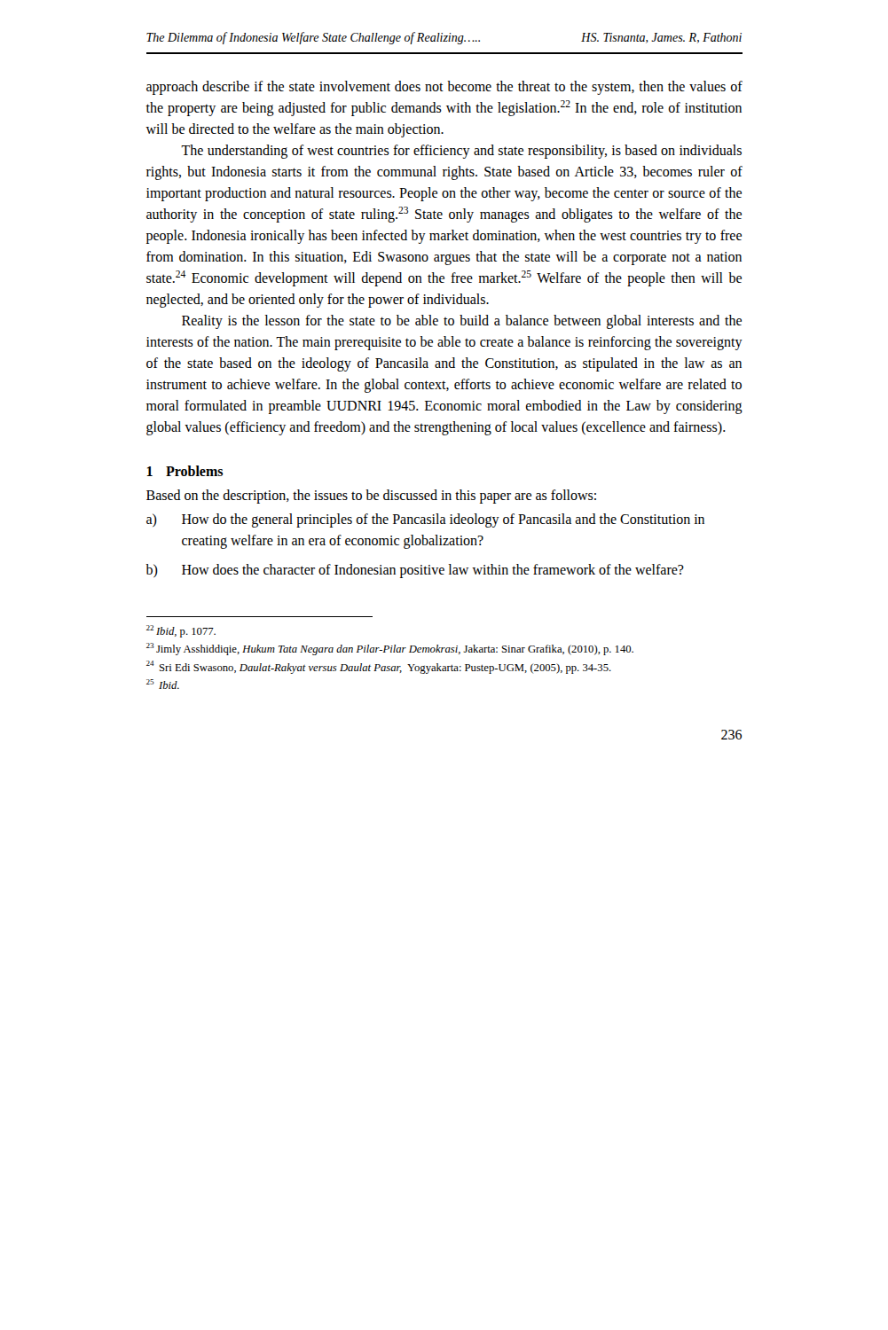The Dilemma of Indonesia Welfare State Challenge of Realizing….. HS. Tisnanta, James. R, Fathoni
approach describe if the state involvement does not become the threat to the system, then the values of the property are being adjusted for public demands with the legislation.22 In the end, role of institution will be directed to the welfare as the main objection.
The understanding of west countries for efficiency and state responsibility, is based on individuals rights, but Indonesia starts it from the communal rights. State based on Article 33, becomes ruler of important production and natural resources. People on the other way, become the center or source of the authority in the conception of state ruling.23 State only manages and obligates to the welfare of the people. Indonesia ironically has been infected by market domination, when the west countries try to free from domination. In this situation, Edi Swasono argues that the state will be a corporate not a nation state.24 Economic development will depend on the free market.25 Welfare of the people then will be neglected, and be oriented only for the power of individuals.
Reality is the lesson for the state to be able to build a balance between global interests and the interests of the nation. The main prerequisite to be able to create a balance is reinforcing the sovereignty of the state based on the ideology of Pancasila and the Constitution, as stipulated in the law as an instrument to achieve welfare. In the global context, efforts to achieve economic welfare are related to moral formulated in preamble UUDNRI 1945. Economic moral embodied in the Law by considering global values (efficiency and freedom) and the strengthening of local values (excellence and fairness).
1 Problems
Based on the description, the issues to be discussed in this paper are as follows:
a) How do the general principles of the Pancasila ideology of Pancasila and the Constitution in creating welfare in an era of economic globalization?
b) How does the character of Indonesian positive law within the framework of the welfare?
22Ibid, p. 1077.
23Jimly Asshiddiqie, Hukum Tata Negara dan Pilar-Pilar Demokrasi, Jakarta: Sinar Grafika, (2010), p. 140.
24 Sri Edi Swasono, Daulat-Rakyat versus Daulat Pasar, Yogyakarta: Pustep-UGM, (2005), pp. 34-35.
25 Ibid.
236